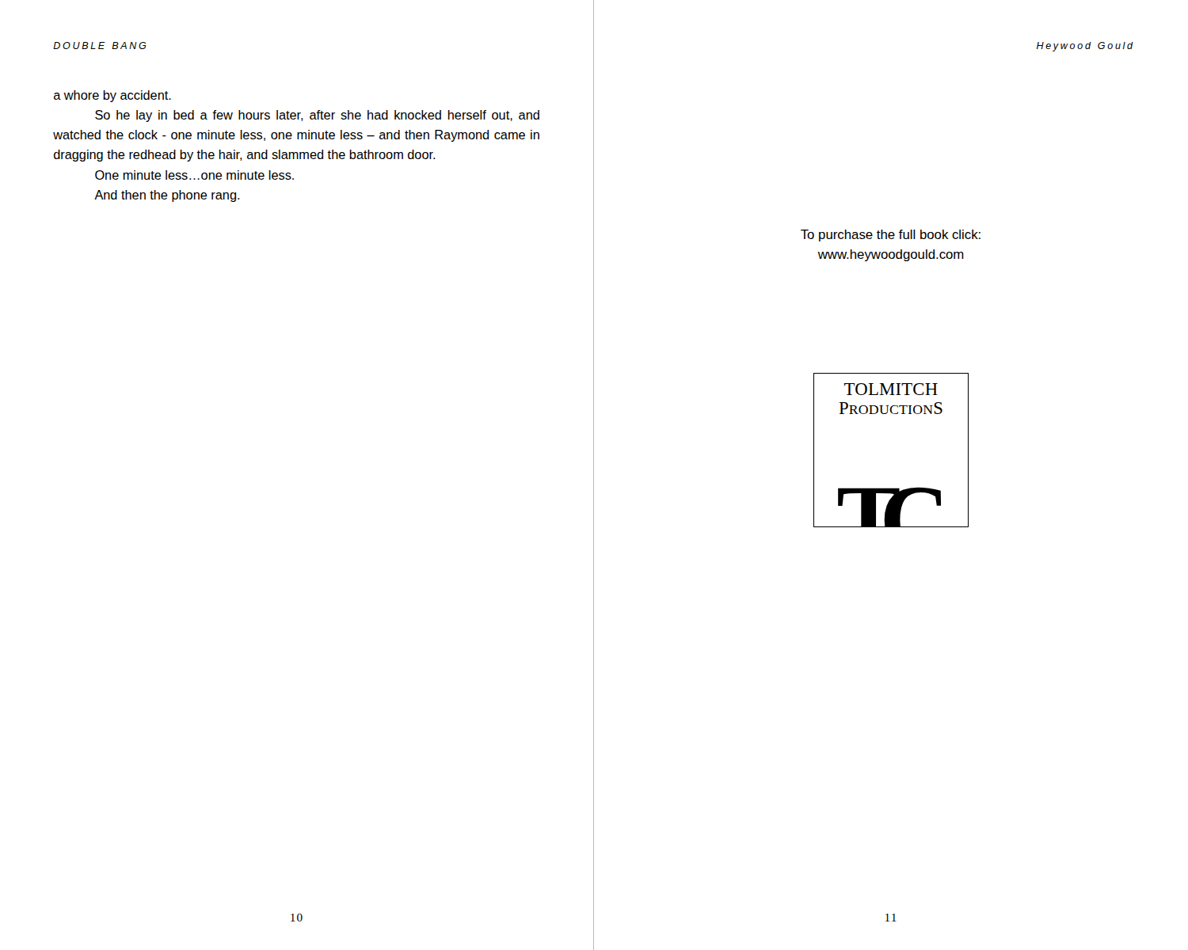DOUBLE BANG
a whore by accident.
So he lay in bed a few hours later, after she had knocked herself out, and watched the clock - one minute less, one minute less – and then Raymond came in dragging the redhead by the hair, and slammed the bathroom door.
One minute less…one minute less.
And then the phone rang.
10
Heywood Gould
To purchase the full book click:
www.heywoodgould.com
TOLMITCH
PRODUCTIONS
TC
11